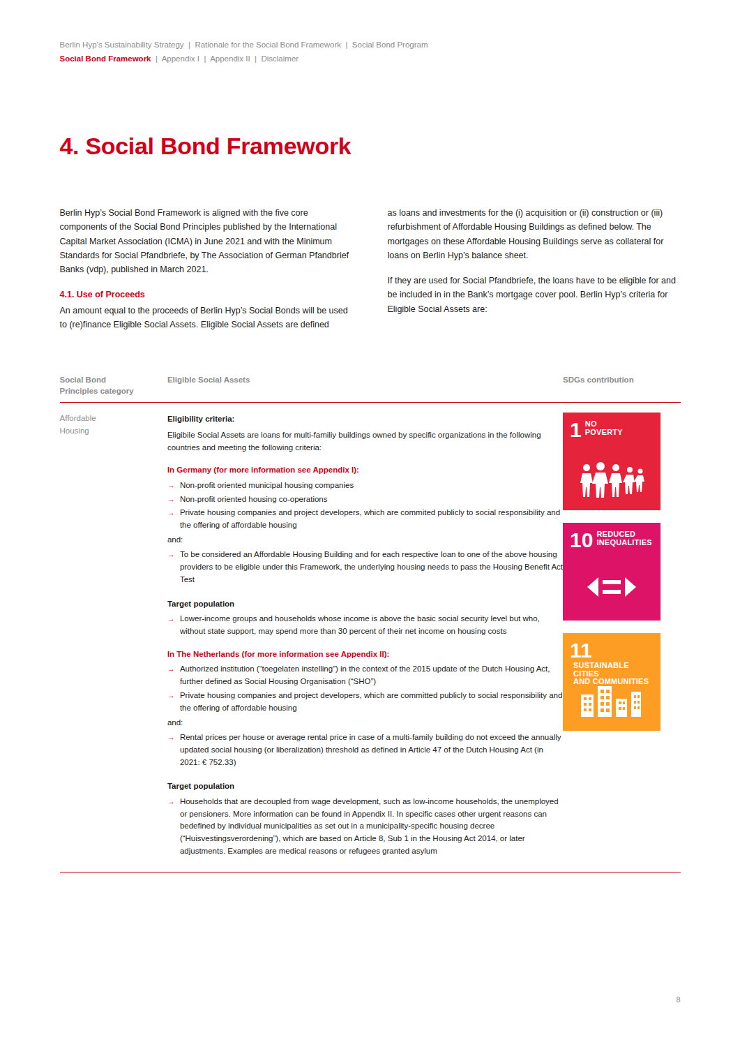Berlin Hyp’s Sustainability Strategy | Rationale for the Social Bond Framework | Social Bond Program
Social Bond Framework | Appendix I | Appendix II | Disclaimer
4. Social Bond Framework
Berlin Hyp’s Social Bond Framework is aligned with the five core components of the Social Bond Principles published by the International Capital Market Association (ICMA) in June 2021 and with the Minimum Standards for Social Pfandbriefe, by The Association of German Pfandbrief Banks (vdp), published in March 2021.
4.1. Use of Proceeds
An amount equal to the proceeds of Berlin Hyp’s Social Bonds will be used to (re)finance Eligible Social Assets. Eligible Social Assets are defined
as loans and investments for the (i) acquisition or (ii) construction or (iii) refurbishment of Affordable Housing Buildings as defined below. The mortgages on these Affordable Housing Buildings serve as collateral for loans on Berlin Hyp’s balance sheet.
If they are used for Social Pfandbriefe, the loans have to be eligible for and be included in in the Bank’s mortgage cover pool. Berlin Hyp’s criteria for Eligible Social Assets are:
| Social Bond Principles category | Eligible Social Assets | SDGs contribution |
| --- | --- | --- |
| Affordable Housing | Eligibility criteria: Eligibile Social Assets are loans for multi-familiy buildings owned by specific organizations in the following countries and meeting the following criteria: In Germany (for more information see Appendix I): Non-profit oriented municipal housing companies Non-profit oriented housing co-operations Private housing companies and project developers, which are commited publicly to social responsibility and the offering of affordable housing and: To be considered an Affordable Housing Building and for each respective loan to one of the above housing providers to be eligible under this Framework, the underlying housing needs to pass the Housing Benefit Act Test Target population Lower-income groups and households whose income is above the basic social security level but who, without state support, may spend more than 30 percent of their net income on housing costs In The Netherlands (for more information see Appendix II): Authorized institution (“toegelaten instelling”) in the context of the 2015 update of the Dutch Housing Act, further defined as Social Housing Organisation (“SHO”) Private housing companies and project developers, which are committed publicly to social responsibility and the offering of affordable housing and: Rental prices per house or average rental price in case of a multi-family building do not exceed the annually updated social housing (or liberalization) threshold as defined in Article 47 of the Dutch Housing Act (in 2021: € 752.33) Target population Households that are decoupled from wage development, such as low-income households, the unemployed or pensioners. More information can be found in Appendix II. In specific cases other urgent reasons can bedefined by individual municipalities as set out in a municipality-specific housing decree (“Huisvestingsverordening”), which are based on Article 8, Sub 1 in the Housing Act 2014, or later adjustments. Examples are medical reasons or refugees granted asylum | 1 NO POVERTY 10 REDUCED INEQUALITIES 11 SUSTAINABLE CITIES AND COMMUNITIES |
8